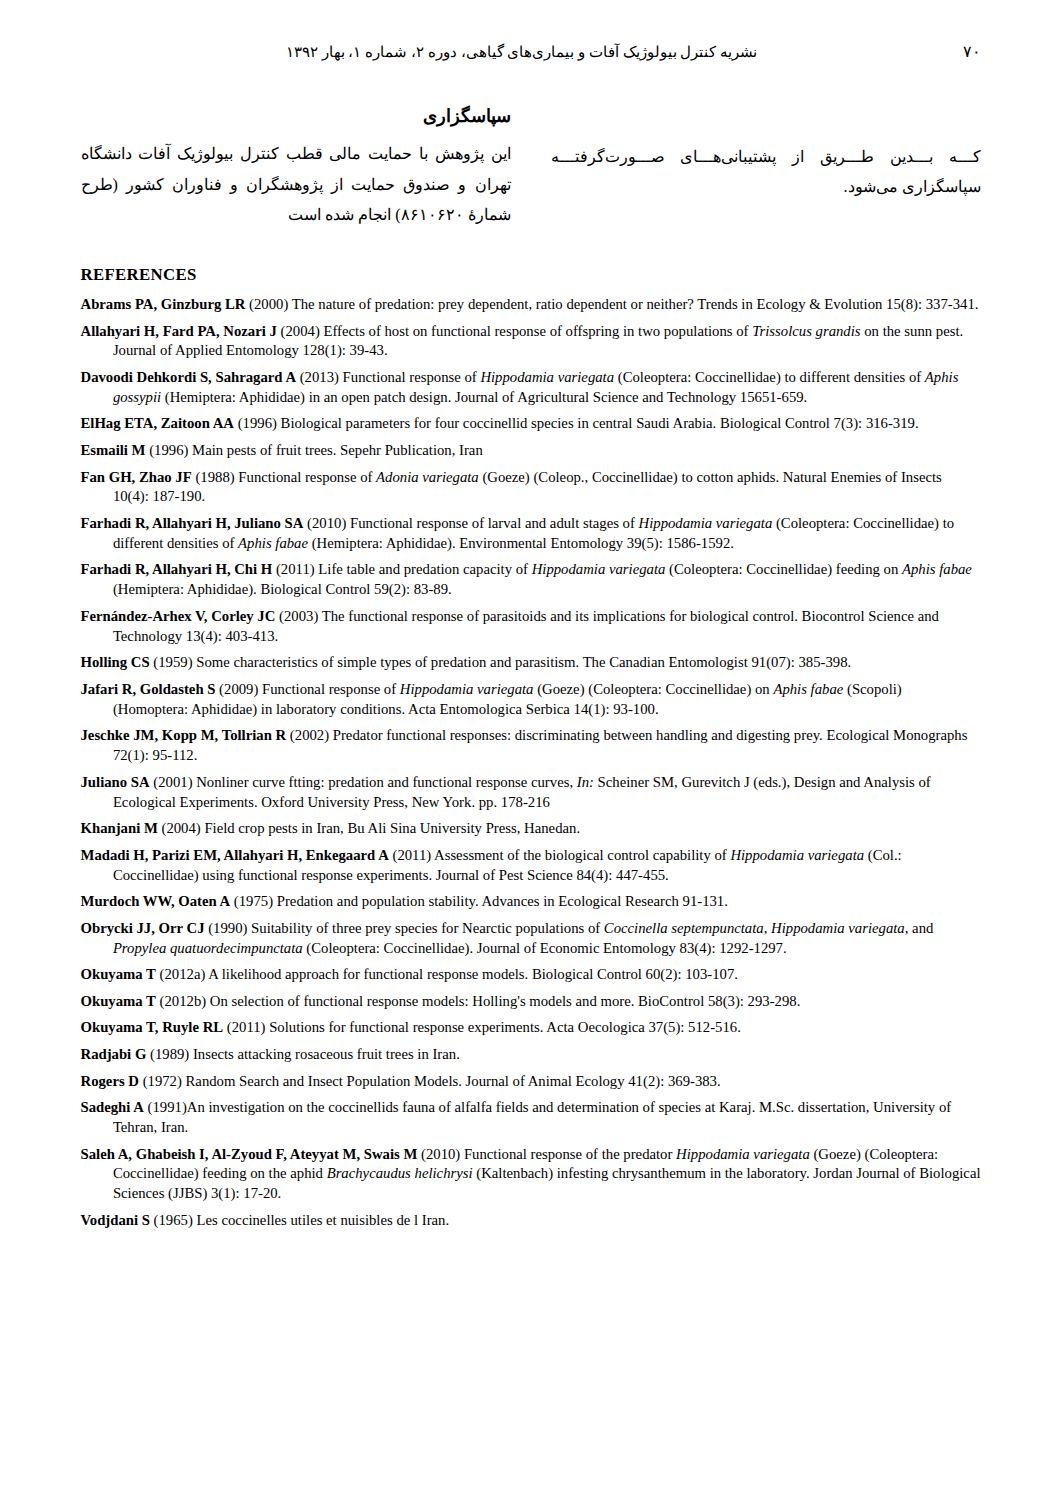۷۰ نشریه کنترل بیولوژیک آفات و بیماری‌های گیاهی، دوره ۲، شماره ۱، بهار ۱۳۹۲
کـــه بـــدین طـــریق از پشتیبانی‌هـــای صـــورت‌گرفتـــه سپاسگزاری می‌شود.
سپاسگزاری
این پژوهش با حمایت مالی قطب کنترل بیولوژیک آفات دانشگاه تهران و صندوق حمایت از پژوهشگران و فناوران کشور (طرح شمارۀ ۸۶۱۰۶۲۰) انجام شده است
REFERENCES
Abrams PA, Ginzburg LR (2000) The nature of predation: prey dependent, ratio dependent or neither? Trends in Ecology & Evolution 15(8): 337-341.
Allahyari H, Fard PA, Nozari J (2004) Effects of host on functional response of offspring in two populations of Trissolcus grandis on the sunn pest. Journal of Applied Entomology 128(1): 39-43.
Davoodi Dehkordi S, Sahragard A (2013) Functional response of Hippodamia variegata (Coleoptera: Coccinellidae) to different densities of Aphis gossypii (Hemiptera: Aphididae) in an open patch design. Journal of Agricultural Science and Technology 15651-659.
ElHag ETA, Zaitoon AA (1996) Biological parameters for four coccinellid species in central Saudi Arabia. Biological Control 7(3): 316-319.
Esmaili M (1996) Main pests of fruit trees. Sepehr Publication, Iran
Fan GH, Zhao JF (1988) Functional response of Adonia variegata (Goeze) (Coleop., Coccinellidae) to cotton aphids. Natural Enemies of Insects 10(4): 187-190.
Farhadi R, Allahyari H, Juliano SA (2010) Functional response of larval and adult stages of Hippodamia variegata (Coleoptera: Coccinellidae) to different densities of Aphis fabae (Hemiptera: Aphididae). Environmental Entomology 39(5): 1586-1592.
Farhadi R, Allahyari H, Chi H (2011) Life table and predation capacity of Hippodamia variegata (Coleoptera: Coccinellidae) feeding on Aphis fabae (Hemiptera: Aphididae). Biological Control 59(2): 83-89.
Fernández-Arhex V, Corley JC (2003) The functional response of parasitoids and its implications for biological control. Biocontrol Science and Technology 13(4): 403-413.
Holling CS (1959) Some characteristics of simple types of predation and parasitism. The Canadian Entomologist 91(07): 385-398.
Jafari R, Goldasteh S (2009) Functional response of Hippodamia variegata (Goeze) (Coleoptera: Coccinellidae) on Aphis fabae (Scopoli) (Homoptera: Aphididae) in laboratory conditions. Acta Entomologica Serbica 14(1): 93-100.
Jeschke JM, Kopp M, Tollrian R (2002) Predator functional responses: discriminating between handling and digesting prey. Ecological Monographs 72(1): 95-112.
Juliano SA (2001) Nonliner curve ftting: predation and functional response curves, In: Scheiner SM, Gurevitch J (eds.), Design and Analysis of Ecological Experiments. Oxford University Press, New York. pp. 178-216
Khanjani M (2004) Field crop pests in Iran, Bu Ali Sina University Press, Hanedan.
Madadi H, Parizi EM, Allahyari H, Enkegaard A (2011) Assessment of the biological control capability of Hippodamia variegata (Col.: Coccinellidae) using functional response experiments. Journal of Pest Science 84(4): 447-455.
Murdoch WW, Oaten A (1975) Predation and population stability. Advances in Ecological Research 91-131.
Obrycki JJ, Orr CJ (1990) Suitability of three prey species for Nearctic populations of Coccinella septempunctata, Hippodamia variegata, and Propylea quatuordecimpunctata (Coleoptera: Coccinellidae). Journal of Economic Entomology 83(4): 1292-1297.
Okuyama T (2012a) A likelihood approach for functional response models. Biological Control 60(2): 103-107.
Okuyama T (2012b) On selection of functional response models: Holling's models and more. BioControl 58(3): 293-298.
Okuyama T, Ruyle RL (2011) Solutions for functional response experiments. Acta Oecologica 37(5): 512-516.
Radjabi G (1989) Insects attacking rosaceous fruit trees in Iran.
Rogers D (1972) Random Search and Insect Population Models. Journal of Animal Ecology 41(2): 369-383.
Sadeghi A (1991)An investigation on the coccinellids fauna of alfalfa fields and determination of species at Karaj. M.Sc. dissertation, University of Tehran, Iran.
Saleh A, Ghabeish I, Al-Zyoud F, Ateyyat M, Swais M (2010) Functional response of the predator Hippodamia variegata (Goeze) (Coleoptera: Coccinellidae) feeding on the aphid Brachycaudus helichrysi (Kaltenbach) infesting chrysanthemum in the laboratory. Jordan Journal of Biological Sciences (JJBS) 3(1): 17-20.
Vodjdani S (1965) Les coccinelles utiles et nuisibles de l Iran.